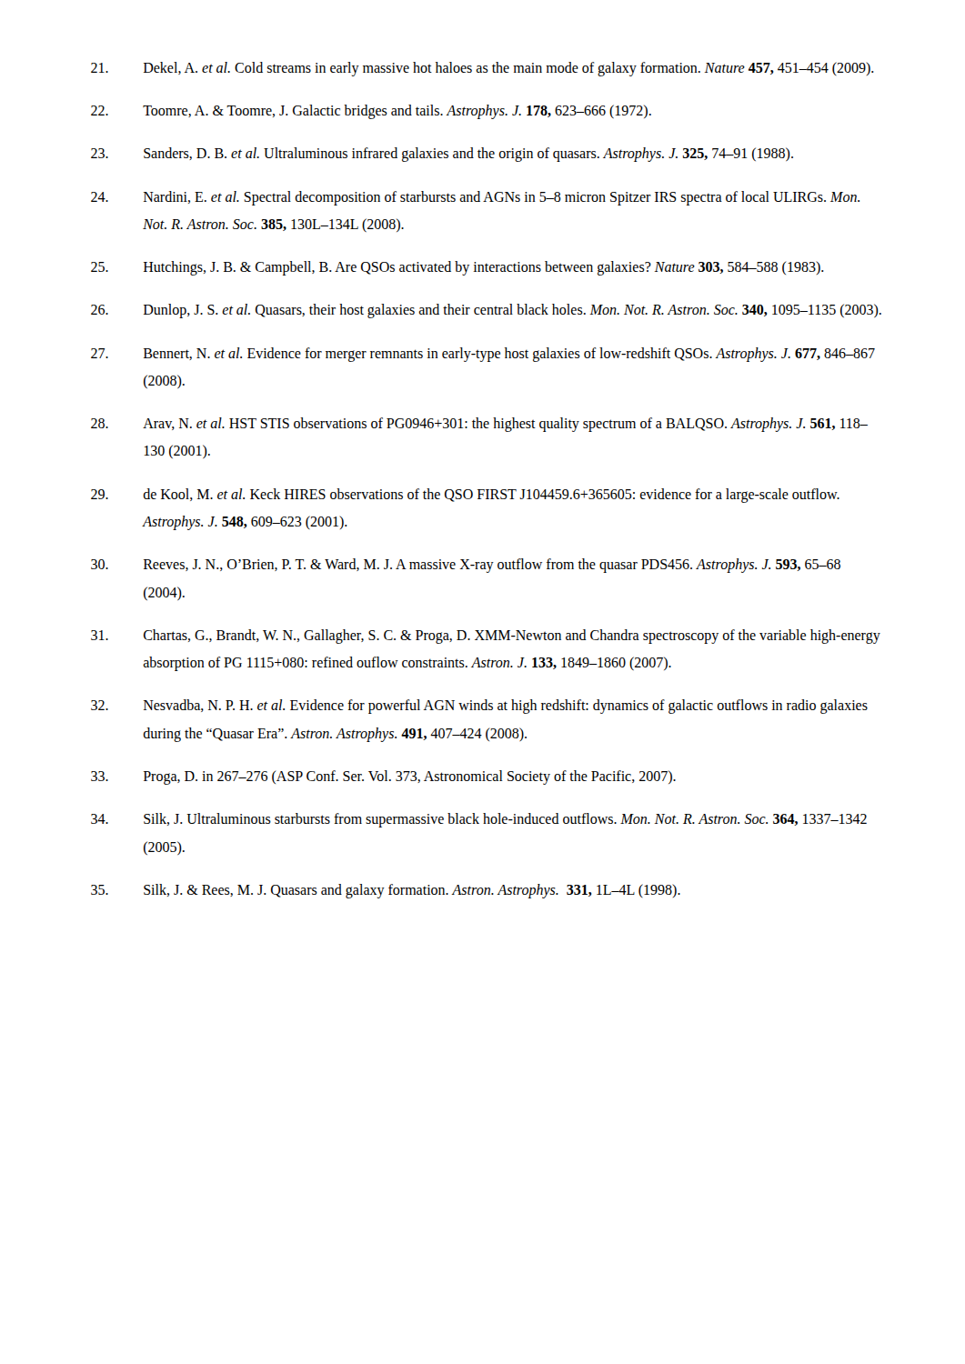Dekel, A. et al. Cold streams in early massive hot haloes as the main mode of galaxy formation. Nature 457, 451–454 (2009).
Toomre, A. & Toomre, J. Galactic bridges and tails. Astrophys. J. 178, 623–666 (1972).
Sanders, D. B. et al. Ultraluminous infrared galaxies and the origin of quasars. Astrophys. J. 325, 74–91 (1988).
Nardini, E. et al. Spectral decomposition of starbursts and AGNs in 5–8 micron Spitzer IRS spectra of local ULIRGs. Mon. Not. R. Astron. Soc. 385, 130L–134L (2008).
Hutchings, J. B. & Campbell, B. Are QSOs activated by interactions between galaxies? Nature 303, 584–588 (1983).
Dunlop, J. S. et al. Quasars, their host galaxies and their central black holes. Mon. Not. R. Astron. Soc. 340, 1095–1135 (2003).
Bennert, N. et al. Evidence for merger remnants in early-type host galaxies of low-redshift QSOs. Astrophys. J. 677, 846–867 (2008).
Arav, N. et al. HST STIS observations of PG0946+301: the highest quality spectrum of a BALQSO. Astrophys. J. 561, 118–130 (2001).
de Kool, M. et al. Keck HIRES observations of the QSO FIRST J104459.6+365605: evidence for a large-scale outflow. Astrophys. J. 548, 609–623 (2001).
Reeves, J. N., O’Brien, P. T. & Ward, M. J. A massive X-ray outflow from the quasar PDS456. Astrophys. J. 593, 65–68 (2004).
Chartas, G., Brandt, W. N., Gallagher, S. C. & Proga, D. XMM-Newton and Chandra spectroscopy of the variable high-energy absorption of PG 1115+080: refined ouflow constraints. Astron. J. 133, 1849–1860 (2007).
Nesvadba, N. P. H. et al. Evidence for powerful AGN winds at high redshift: dynamics of galactic outflows in radio galaxies during the “Quasar Era”. Astron. Astrophys. 491, 407–424 (2008).
Proga, D. in 267–276 (ASP Conf. Ser. Vol. 373, Astronomical Society of the Pacific, 2007).
Silk, J. Ultraluminous starbursts from supermassive black hole-induced outflows. Mon. Not. R. Astron. Soc. 364, 1337–1342 (2005).
Silk, J. & Rees, M. J. Quasars and galaxy formation. Astron. Astrophys. 331, 1L–4L (1998).